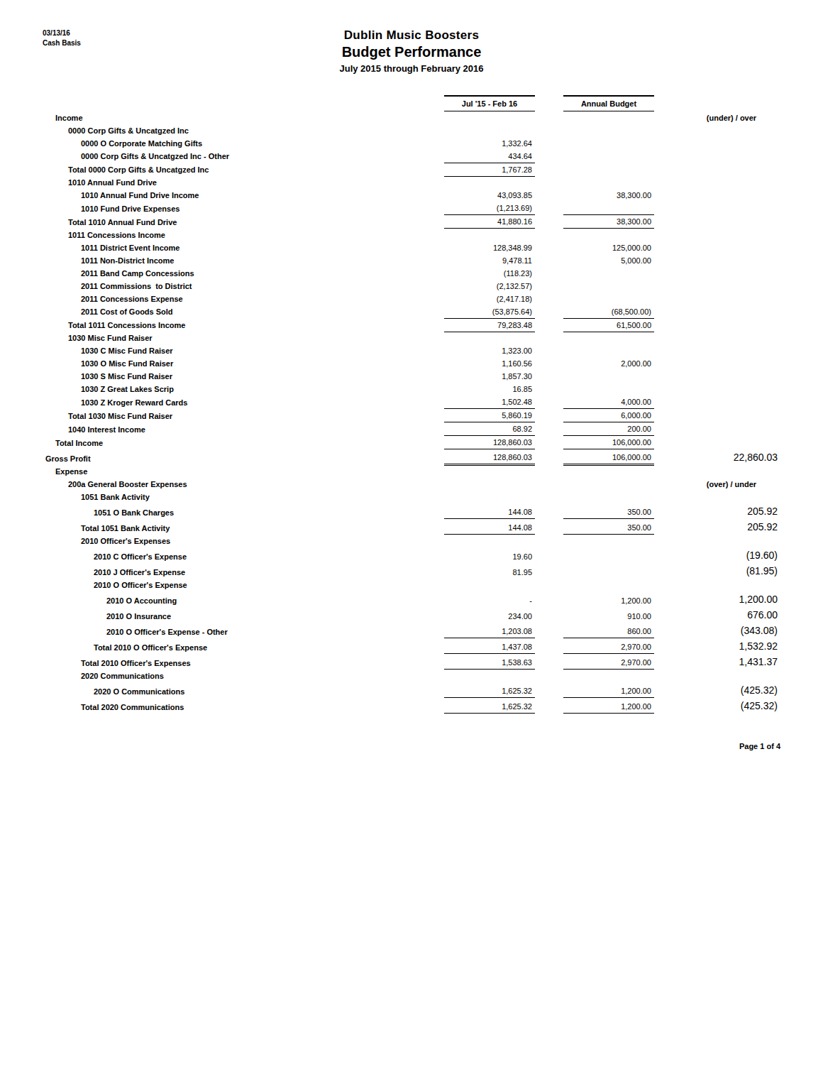03/13/16
Cash Basis
Dublin Music Boosters
Budget Performance
July 2015 through February 2016
| | Jul '15 - Feb 16 | | Annual Budget | | |
| Income | | | | | (under) / over |
| 0000 Corp Gifts & Uncatgzed Inc | | | | | |
| 0000 O Corporate Matching Gifts | 1,332.64 | | | | |
| 0000 Corp Gifts & Uncatgzed Inc - Other | 434.64 | | | | |
| Total 0000 Corp Gifts & Uncatgzed Inc | 1,767.28 | | | | |
| 1010 Annual Fund Drive | | | | | |
| 1010 Annual Fund Drive Income | 43,093.85 | | 38,300.00 | | |
| 1010 Fund Drive Expenses | (1,213.69) | | | | |
| Total 1010 Annual Fund Drive | 41,880.16 | | 38,300.00 | | |
| 1011 Concessions Income | | | | | |
| 1011 District Event Income | 128,348.99 | | 125,000.00 | | |
| 1011 Non-District Income | 9,478.11 | | 5,000.00 | | |
| 2011 Band Camp Concessions | (118.23) | | | | |
| 2011 Commissions to District | (2,132.57) | | | | |
| 2011 Concessions Expense | (2,417.18) | | | | |
| 2011 Cost of Goods Sold | (53,875.64) | | (68,500.00) | | |
| Total 1011 Concessions Income | 79,283.48 | | 61,500.00 | | |
| 1030 Misc Fund Raiser | | | | | |
| 1030 C Misc Fund Raiser | 1,323.00 | | | | |
| 1030 O Misc Fund Raiser | 1,160.56 | | 2,000.00 | | |
| 1030 S Misc Fund Raiser | 1,857.30 | | | | |
| 1030 Z Great Lakes Scrip | 16.85 | | | | |
| 1030 Z Kroger Reward Cards | 1,502.48 | | 4,000.00 | | |
| Total 1030 Misc Fund Raiser | 5,860.19 | | 6,000.00 | | |
| 1040 Interest Income | 68.92 | | 200.00 | | |
| Total Income | 128,860.03 | | 106,000.00 | | |
| Gross Profit | 128,860.03 | | 106,000.00 | | 22,860.03 |
| Expense | | | | | |
| 200a General Booster Expenses | | | | | (over) / under |
| 1051 Bank Activity | | | | | |
| 1051 O Bank Charges | 144.08 | | 350.00 | | 205.92 |
| Total 1051 Bank Activity | 144.08 | | 350.00 | | 205.92 |
| 2010 Officer's Expenses | | | | | |
| 2010 C Officer's Expense | 19.60 | | | | (19.60) |
| 2010 J Officer's Expense | 81.95 | | | | (81.95) |
| 2010 O Officer's Expense | | | | | |
| 2010 O Accounting | - | | 1,200.00 | | 1,200.00 |
| 2010 O Insurance | 234.00 | | 910.00 | | 676.00 |
| 2010 O Officer's Expense - Other | 1,203.08 | | 860.00 | | (343.08) |
| Total 2010 O Officer's Expense | 1,437.08 | | 2,970.00 | | 1,532.92 |
| Total 2010 Officer's Expenses | 1,538.63 | | 2,970.00 | | 1,431.37 |
| 2020 Communications | | | | | |
| 2020 O Communications | 1,625.32 | | 1,200.00 | | (425.32) |
| Total 2020 Communications | 1,625.32 | | 1,200.00 | | (425.32) |
Page 1 of 4